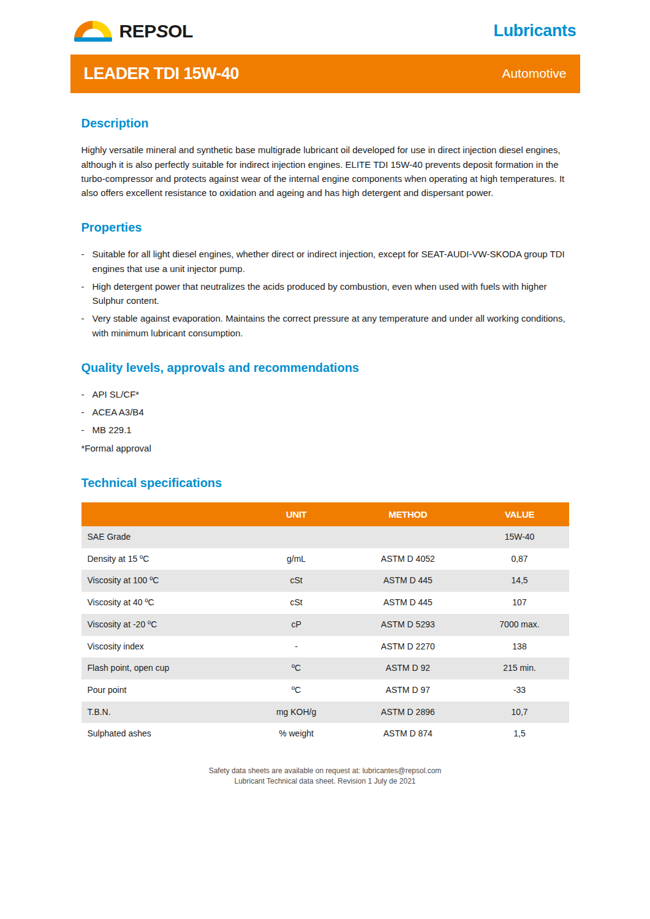REPSOL
Lubricants
LEADER TDI 15W-40
Automotive
Description
Highly versatile mineral and synthetic base multigrade lubricant oil developed for use in direct injection diesel engines, although it is also perfectly suitable for indirect injection engines. ELITE TDI 15W-40 prevents deposit formation in the turbo-compressor and protects against wear of the internal engine components when operating at high temperatures. It also offers excellent resistance to oxidation and ageing and has high detergent and dispersant power.
Properties
Suitable for all light diesel engines, whether direct or indirect injection, except for SEAT-AUDI-VW-SKODA group TDI engines that use a unit injector pump.
High detergent power that neutralizes the acids produced by combustion, even when used with fuels with higher Sulphur content.
Very stable against evaporation. Maintains the correct pressure at any temperature and under all working conditions, with minimum lubricant consumption.
Quality levels, approvals and recommendations
API SL/CF*
ACEA A3/B4
MB 229.1
*Formal approval
Technical specifications
| | UNIT | METHOD | VALUE |
| --- | --- | --- | --- |
| SAE Grade | | | 15W-40 |
| Density at 15 ºC | g/mL | ASTM D 4052 | 0,87 |
| Viscosity at 100 ºC | cSt | ASTM D 445 | 14,5 |
| Viscosity at 40 ºC | cSt | ASTM D 445 | 107 |
| Viscosity at -20 ºC | cP | ASTM D 5293 | 7000 max. |
| Viscosity index | - | ASTM D 2270 | 138 |
| Flash point, open cup | ºC | ASTM D 92 | 215 min. |
| Pour point | ºC | ASTM D 97 | -33 |
| T.B.N. | mg KOH/g | ASTM D 2896 | 10,7 |
| Sulphated ashes | % weight | ASTM D 874 | 1,5 |
Safety data sheets are available on request at: lubricantes@repsol.com
Lubricant Technical data sheet. Revision 1 July de 2021